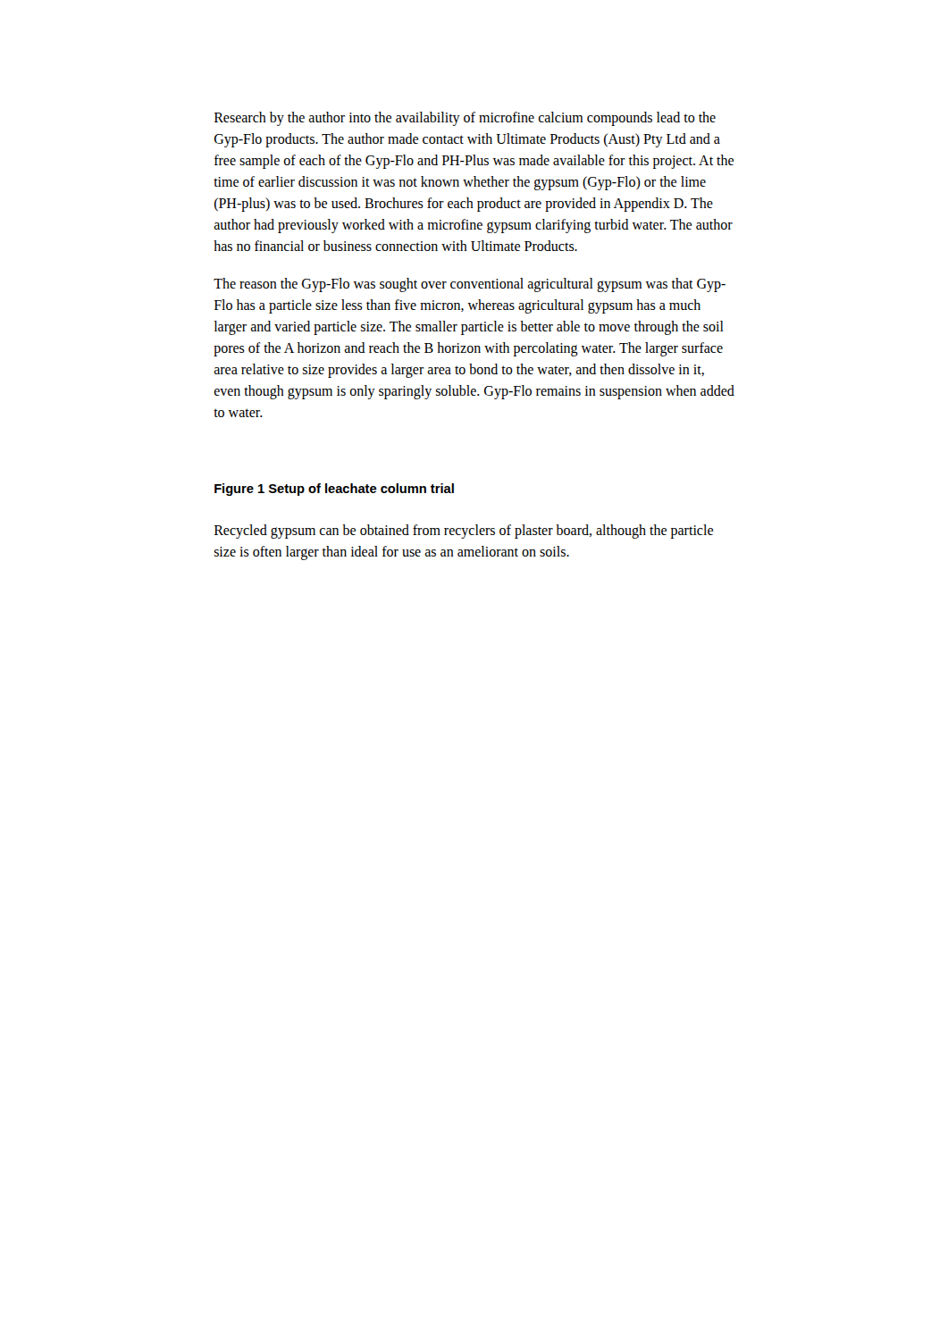Research by the author into the availability of microfine calcium compounds lead to the Gyp-Flo products. The author made contact with Ultimate Products (Aust) Pty Ltd and a free sample of each of the Gyp-Flo and PH-Plus was made available for this project. At the time of earlier discussion it was not known whether the gypsum (Gyp-Flo) or the lime (PH-plus) was to be used. Brochures for each product are provided in Appendix D. The author had previously worked with a microfine gypsum clarifying turbid water. The author has no financial or business connection with Ultimate Products.
The reason the Gyp-Flo was sought over conventional agricultural gypsum was that Gyp-Flo has a particle size less than five micron, whereas agricultural gypsum has a much larger and varied particle size. The smaller particle is better able to move through the soil pores of the A horizon and reach the B horizon with percolating water. The larger surface area relative to size provides a larger area to bond to the water, and then dissolve in it, even though gypsum is only sparingly soluble. Gyp-Flo remains in suspension when added to water.
Figure 1 Setup of leachate column trial
Recycled gypsum can be obtained from recyclers of plaster board, although the particle size is often larger than ideal for use as an ameliorant on soils.